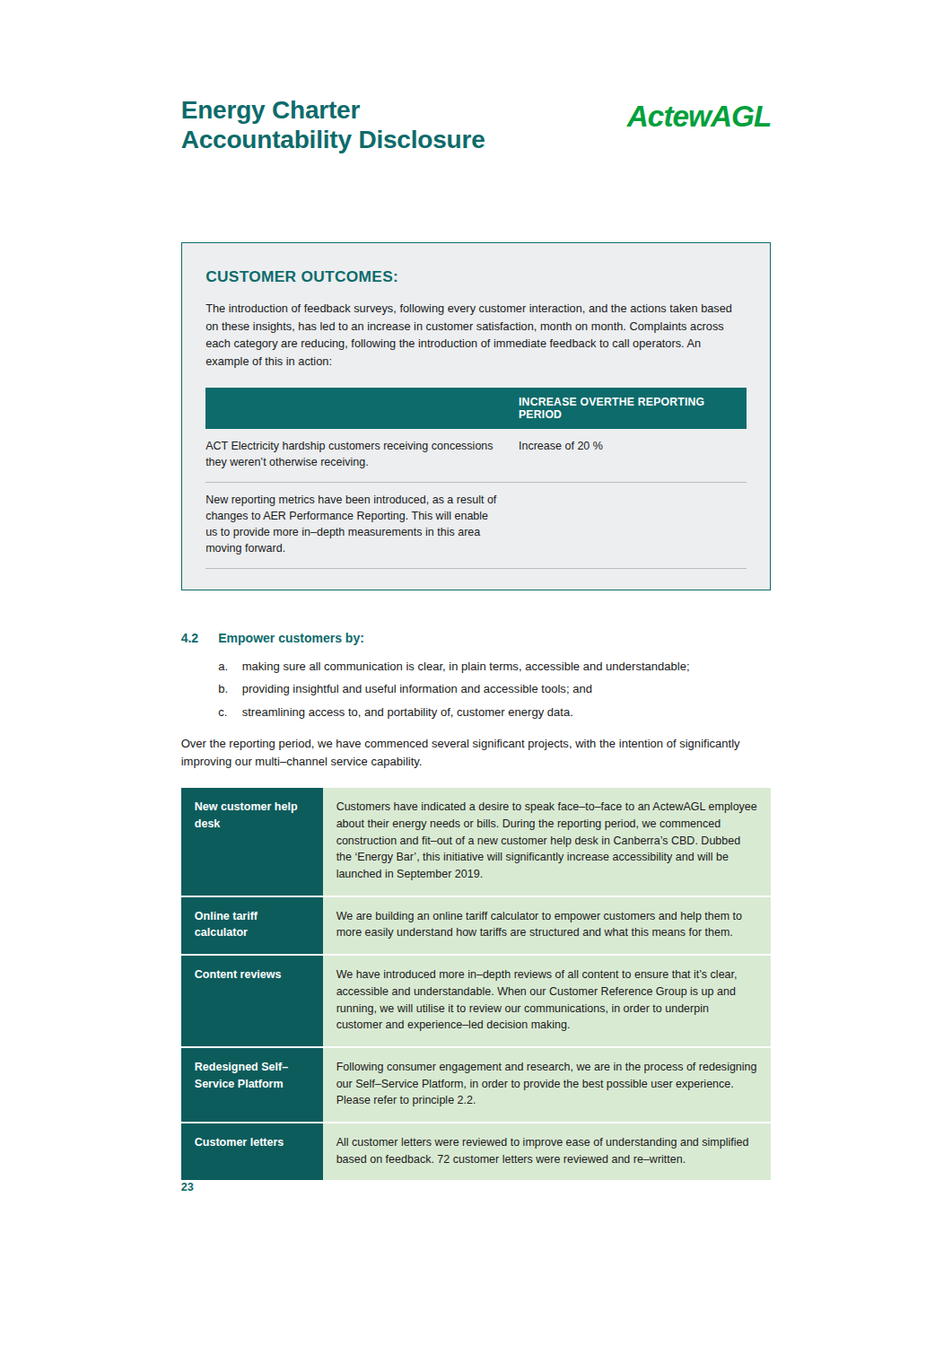Energy Charter
Accountability Disclosure
ActewAGL
CUSTOMER OUTCOMES:
The introduction of feedback surveys, following every customer interaction, and the actions taken based on these insights, has led to an increase in customer satisfaction, month on month. Complaints across each category are reducing, following the introduction of immediate feedback to call operators. An example of this in action:
| | INCREASE OVERTHE REPORTING PERIOD |
| --- | --- |
| ACT Electricity hardship customers receiving concessions they weren’t otherwise receiving. | Increase of 20 % |
| New reporting metrics have been introduced, as a result of changes to AER Performance Reporting. This will enable us to provide more in–depth measurements in this area moving forward. | |
4.2 Empower customers by:
a. making sure all communication is clear, in plain terms, accessible and understandable;
b. providing insightful and useful information and accessible tools; and
c. streamlining access to, and portability of, customer energy data.
Over the reporting period, we have commenced several significant projects, with the intention of significantly improving our multi–channel service capability.
| New customer help desk | Customers have indicated a desire to speak face–to–face to an ActewAGL employee about their energy needs or bills. During the reporting period, we commenced construction and fit–out of a new customer help desk in Canberra’s CBD. Dubbed the ‘Energy Bar’, this initiative will significantly increase accessibility and will be launched in September 2019. |
| Online tariff calculator | We are building an online tariff calculator to empower customers and help them to more easily understand how tariffs are structured and what this means for them. |
| Content reviews | We have introduced more in–depth reviews of all content to ensure that it’s clear, accessible and understandable. When our Customer Reference Group is up and running, we will utilise it to review our communications, in order to underpin customer and experience–led decision making. |
| Redesigned Self–Service Platform | Following consumer engagement and research, we are in the process of redesigning our Self–Service Platform, in order to provide the best possible user experience. Please refer to principle 2.2. |
| Customer letters | All customer letters were reviewed to improve ease of understanding and simplified based on feedback. 72 customer letters were reviewed and re–written. |
23